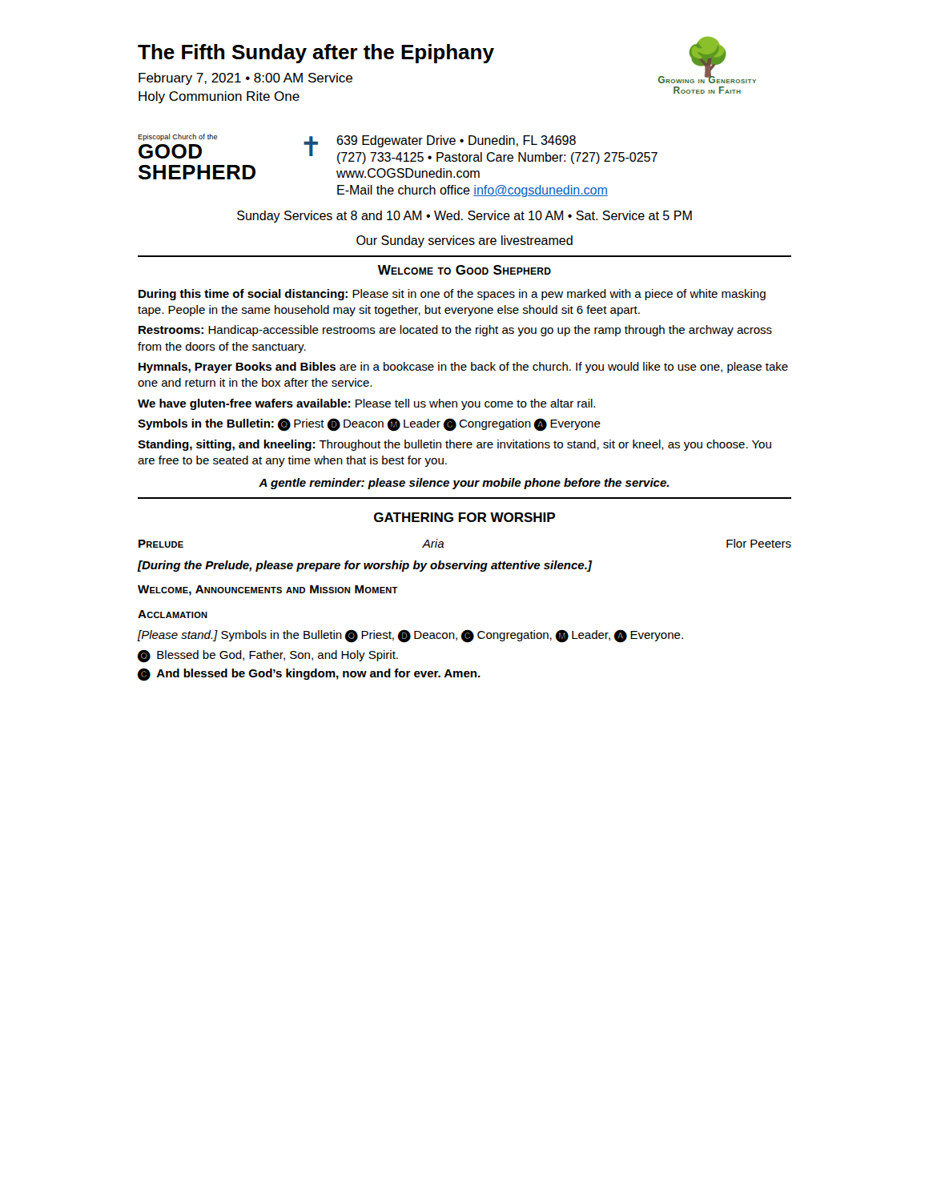The Fifth Sunday after the Epiphany
February 7, 2021 • 8:00 AM Service
Holy Communion Rite One
🌳
Growing in Generosity
Rooted in Faith
✝
Episcopal Church of the
GOOD
SHEPHERD
639 Edgewater Drive • Dunedin, FL 34698
(727) 733-4125 • Pastoral Care Number: (727) 275-0257
www.COGSDunedin.com
E-Mail the church office info@cogsdunedin.com
Sunday Services at 8 and 10 AM • Wed. Service at 10 AM • Sat. Service at 5 PM
Our Sunday services are livestreamed
Welcome to Good Shepherd
During this time of social distancing: Please sit in one of the spaces in a pew marked with a piece of white masking tape. People in the same household may sit together, but everyone else should sit 6 feet apart.
Restrooms: Handicap-accessible restrooms are located to the right as you go up the ramp through the archway across from the doors of the sanctuary.
Hymnals, Prayer Books and Bibles are in a bookcase in the back of the church. If you would like to use one, please take one and return it in the box after the service.
We have gluten-free wafers available: Please tell us when you come to the altar rail.
Symbols in the Bulletin: 🅠 Priest 🅓 Deacon 🅜 Leader 🅒 Congregation 🅐 Everyone
Standing, sitting, and kneeling: Throughout the bulletin there are invitations to stand, sit or kneel, as you choose. You are free to be seated at any time when that is best for you.
A gentle reminder: please silence your mobile phone before the service.
GATHERING FOR WORSHIP
Prelude
Aria
Flor Peeters
[During the Prelude, please prepare for worship by observing attentive silence.]
Welcome, Announcements and Mission Moment
Acclamation
[Please stand.] Symbols in the Bulletin 🅠 Priest, 🅓 Deacon, 🅒 Congregation, 🅜 Leader, 🅐 Everyone.
🅠 Blessed be God, Father, Son, and Holy Spirit.
🅒 And blessed be God’s kingdom, now and for ever. Amen.